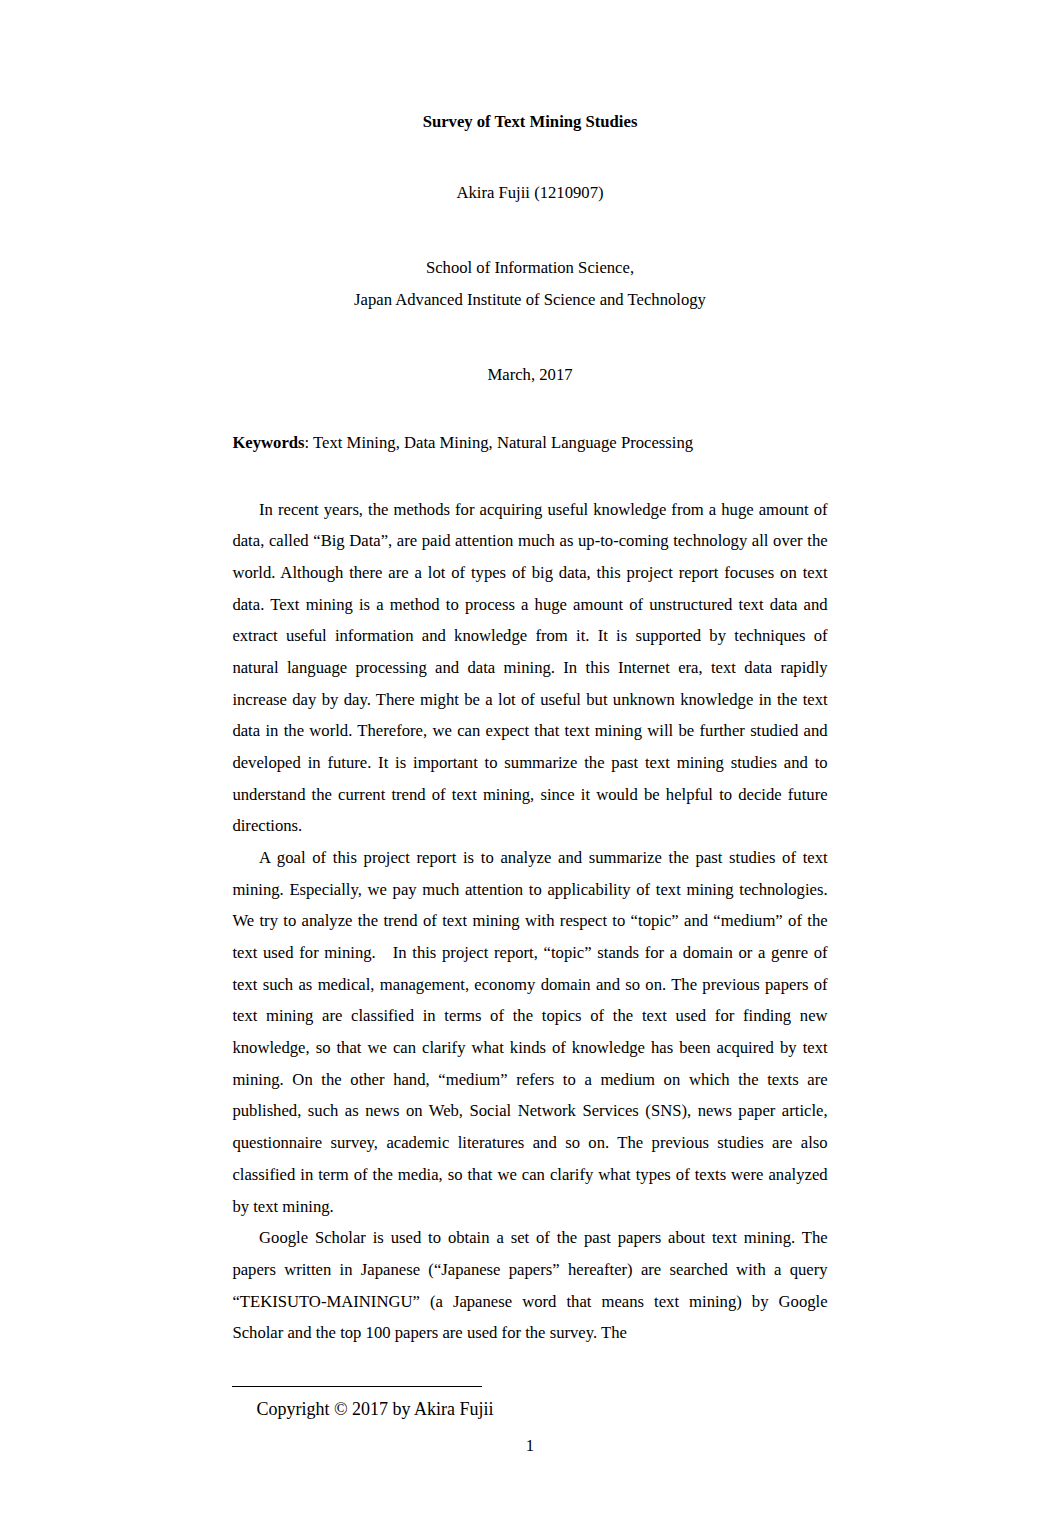Survey of Text Mining Studies
Akira Fujii (1210907)
School of Information Science,
Japan Advanced Institute of Science and Technology
March, 2017
Keywords: Text Mining, Data Mining, Natural Language Processing
In recent years, the methods for acquiring useful knowledge from a huge amount of data, called “Big Data”, are paid attention much as up-to-coming technology all over the world. Although there are a lot of types of big data, this project report focuses on text data. Text mining is a method to process a huge amount of unstructured text data and extract useful information and knowledge from it. It is supported by techniques of natural language processing and data mining. In this Internet era, text data rapidly increase day by day. There might be a lot of useful but unknown knowledge in the text data in the world. Therefore, we can expect that text mining will be further studied and developed in future. It is important to summarize the past text mining studies and to understand the current trend of text mining, since it would be helpful to decide future directions.
A goal of this project report is to analyze and summarize the past studies of text mining. Especially, we pay much attention to applicability of text mining technologies. We try to analyze the trend of text mining with respect to “topic” and “medium” of the text used for mining. In this project report, “topic” stands for a domain or a genre of text such as medical, management, economy domain and so on. The previous papers of text mining are classified in terms of the topics of the text used for finding new knowledge, so that we can clarify what kinds of knowledge has been acquired by text mining. On the other hand, “medium” refers to a medium on which the texts are published, such as news on Web, Social Network Services (SNS), news paper article, questionnaire survey, academic literatures and so on. The previous studies are also classified in term of the media, so that we can clarify what types of texts were analyzed by text mining.
Google Scholar is used to obtain a set of the past papers about text mining. The papers written in Japanese (“Japanese papers” hereafter) are searched with a query “TEKISUTO-MAININGU” (a Japanese word that means text mining) by Google Scholar and the top 100 papers are used for the survey. The
Copyright © 2017 by Akira Fujii
1